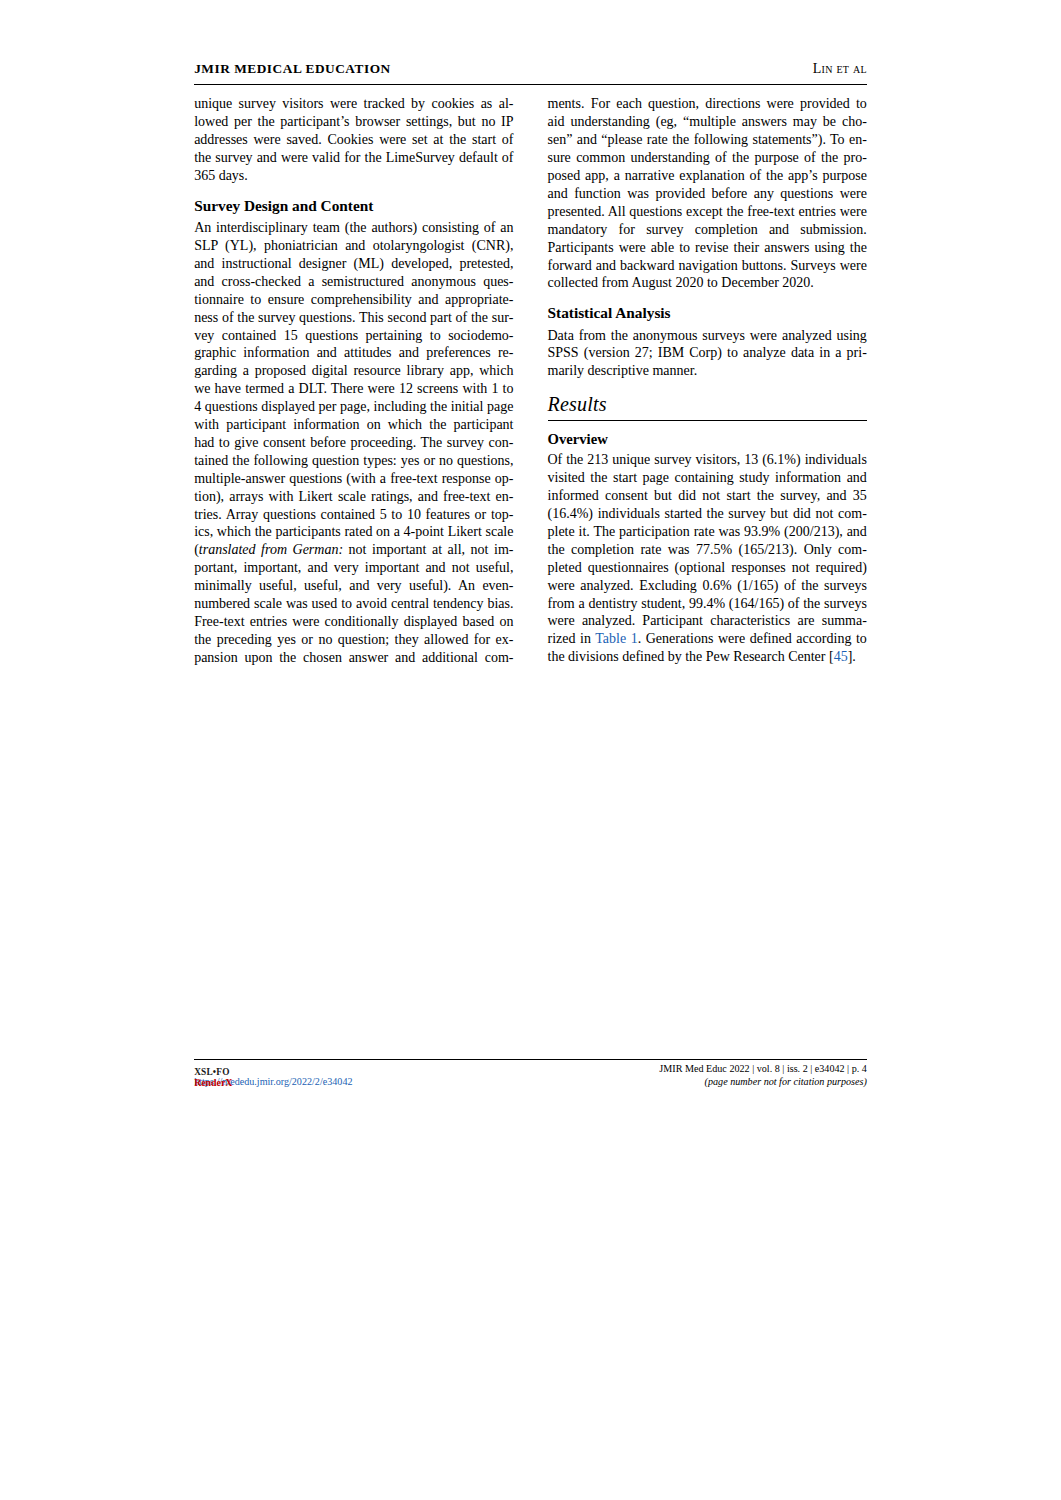JMIR Medical Education
Lin et al
unique survey visitors were tracked by cookies as allowed per the participant’s browser settings, but no IP addresses were saved. Cookies were set at the start of the survey and were valid for the LimeSurvey default of 365 days.
Survey Design and Content
An interdisciplinary team (the authors) consisting of an SLP (YL), phoniatrician and otolaryngologist (CNR), and instructional designer (ML) developed, pretested, and cross-checked a semistructured anonymous questionnaire to ensure comprehensibility and appropriateness of the survey questions. This second part of the survey contained 15 questions pertaining to sociodemographic information and attitudes and preferences regarding a proposed digital resource library app, which we have termed a DLT. There were 12 screens with 1 to 4 questions displayed per page, including the initial page with participant information on which the participant had to give consent before proceeding. The survey contained the following question types: yes or no questions, multiple-answer questions (with a free-text response option), arrays with Likert scale ratings, and free-text entries. Array questions contained 5 to 10 features or topics, which the participants rated on a 4-point Likert scale (translated from German: not important at all, not important, important, and very important and not useful, minimally useful, useful, and very useful). An even-numbered scale was used to avoid central tendency bias. Free-text entries were conditionally displayed based on the preceding yes or no question; they allowed for expansion upon the chosen answer and additional comments. For each question, directions were provided to aid understanding (eg, “multiple answers may be chosen” and “please rate the following statements”). To ensure common understanding of the purpose of the proposed app, a narrative explanation of the app’s purpose and function was provided before any questions were presented. All questions except the free-text entries were mandatory for survey completion and submission. Participants were able to revise their answers using the forward and backward navigation buttons. Surveys were collected from August 2020 to December 2020.
Statistical Analysis
Data from the anonymous surveys were analyzed using SPSS (version 27; IBM Corp) to analyze data in a primarily descriptive manner.
Results
Overview
Of the 213 unique survey visitors, 13 (6.1%) individuals visited the start page containing study information and informed consent but did not start the survey, and 35 (16.4%) individuals started the survey but did not complete it. The participation rate was 93.9% (200/213), and the completion rate was 77.5% (165/213). Only completed questionnaires (optional responses not required) were analyzed. Excluding 0.6% (1/165) of the surveys from a dentistry student, 99.4% (164/165) of the surveys were analyzed. Participant characteristics are summarized in Table 1. Generations were defined according to the divisions defined by the Pew Research Center [45].
https://mededu.jmir.org/2022/2/e34042
JMIR Med Educ 2022 | vol. 8 | iss. 2 | e34042 | p. 4
(page number not for citation purposes)
XSL•FO
RenderX